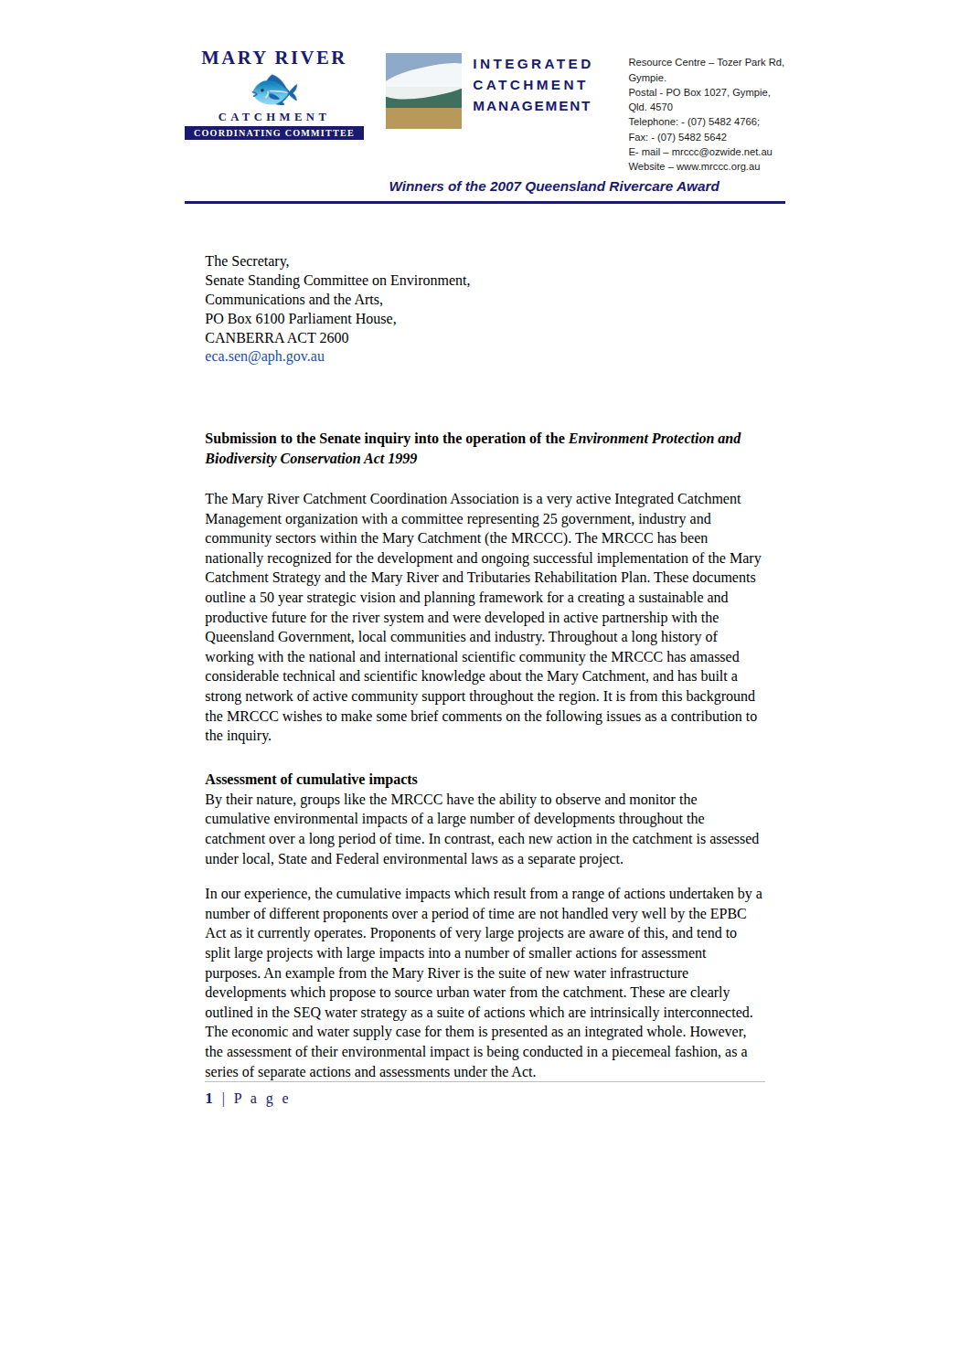MARY RIVER
🐟
CATCHMENT
COORDINATING COMMITTEE
INTEGRATED
CATCHMENT
MANAGEMENT
Resource Centre – Tozer Park Rd, Gympie.
Postal - PO Box 1027, Gympie, Qld. 4570
Telephone: - (07) 5482 4766;
Fax: - (07) 5482 5642
E- mail – mrccc@ozwide.net.au
Website – www.mrccc.org.au
Winners of the 2007 Queensland Rivercare Award
The Secretary,
Senate Standing Committee on Environment,
Communications and the Arts,
PO Box 6100 Parliament House,
CANBERRA ACT 2600
eca.sen@aph.gov.au
Submission to the Senate inquiry into the operation of the Environment Protection and Biodiversity Conservation Act 1999
The Mary River Catchment Coordination Association is a very active Integrated Catchment Management organization with a committee representing 25 government, industry and community sectors within the Mary Catchment (the MRCCC). The MRCCC has been nationally recognized for the development and ongoing successful implementation of the Mary Catchment Strategy and the Mary River and Tributaries Rehabilitation Plan. These documents outline a 50 year strategic vision and planning framework for a creating a sustainable and productive future for the river system and were developed in active partnership with the Queensland Government, local communities and industry. Throughout a long history of working with the national and international scientific community the MRCCC has amassed considerable technical and scientific knowledge about the Mary Catchment, and has built a strong network of active community support throughout the region. It is from this background the MRCCC wishes to make some brief comments on the following issues as a contribution to the inquiry.
Assessment of cumulative impacts
By their nature, groups like the MRCCC have the ability to observe and monitor the cumulative environmental impacts of a large number of developments throughout the catchment over a long period of time. In contrast, each new action in the catchment is assessed under local, State and Federal environmental laws as a separate project.
In our experience, the cumulative impacts which result from a range of actions undertaken by a number of different proponents over a period of time are not handled very well by the EPBC Act as it currently operates. Proponents of very large projects are aware of this, and tend to split large projects with large impacts into a number of smaller actions for assessment purposes. An example from the Mary River is the suite of new water infrastructure developments which propose to source urban water from the catchment. These are clearly outlined in the SEQ water strategy as a suite of actions which are intrinsically interconnected. The economic and water supply case for them is presented as an integrated whole. However, the assessment of their environmental impact is being conducted in a piecemeal fashion, as a series of separate actions and assessments under the Act.
1 | P a g e